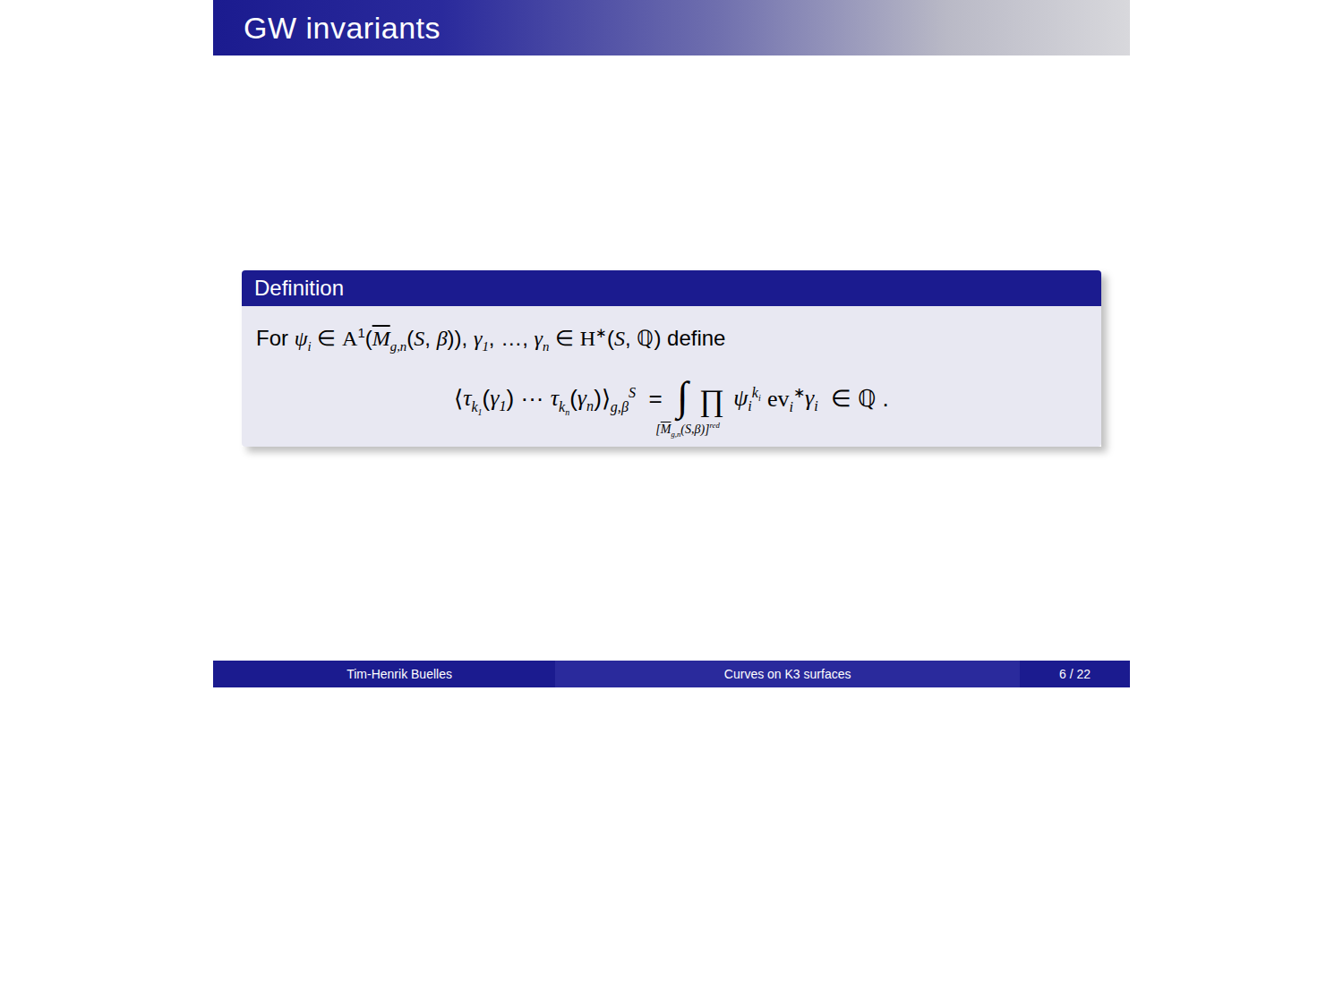GW invariants
Definition
For ψi ∈ A1(Mg,n(S, β)), γ1, …, γn ∈ H∗(S, ℚ) define
⟨τk1(γ1) ··· τkn(γn)⟩g,βS = ∫ [Mg,n(S,β)]red ∏ ψiki evi∗γi ∈ ℚ .
Tim-Henrik Buelles
Curves on K3 surfaces
6 / 22